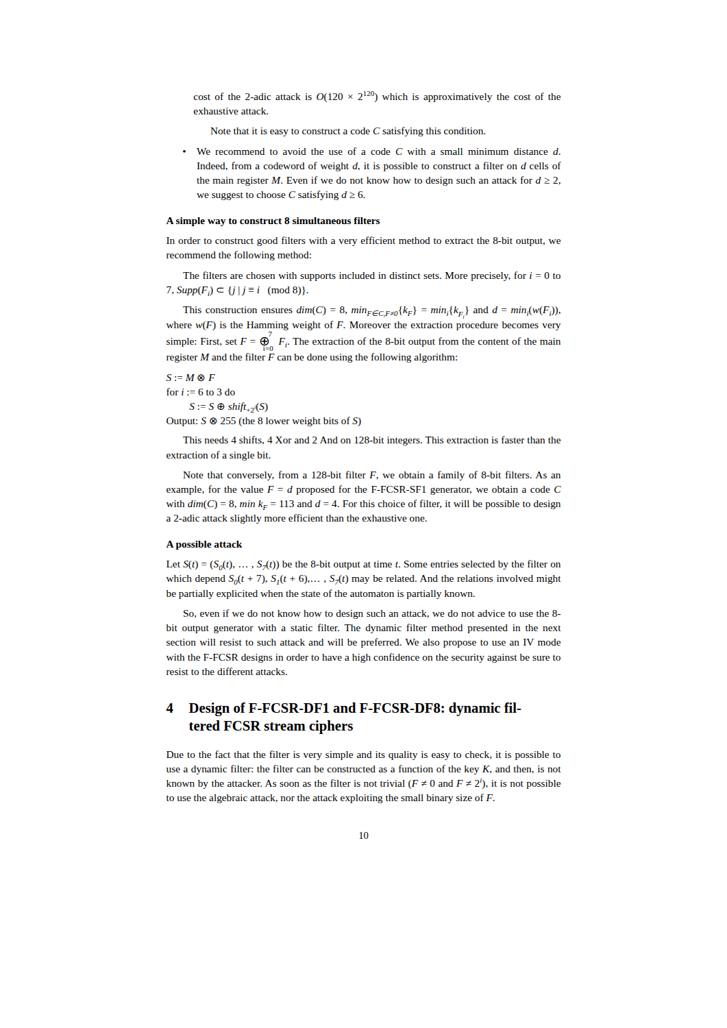cost of the 2-adic attack is O(120 × 2120) which is approximatively the cost of the exhaustive attack.
Note that it is easy to construct a code C satisfying this condition.
We recommend to avoid the use of a code C with a small minimum distance d. Indeed, from a codeword of weight d, it is possible to construct a filter on d cells of the main register M. Even if we do not know how to design such an attack for d ≥ 2, we suggest to choose C satisfying d ≥ 6.
A simple way to construct 8 simultaneous filters
In order to construct good filters with a very efficient method to extract the 8-bit output, we recommend the following method:
The filters are chosen with supports included in distinct sets. More precisely, for i = 0 to 7, Supp(Fi) ⊂ {j | j ≡ i (mod 8)}.
This construction ensures dim(C) = 8, minF∈C,F≠0{kF} = mini{kFi} and d = mini(w(Fi)), where w(F) is the Hamming weight of F. Moreover the extraction procedure becomes very simple: First, set F = ⊕i=07 Fi. The extraction of the 8-bit output from the content of the main register M and the filter F can be done using the following algorithm:
S := M ⊗ F
for i := 6 to 3 do
S := S ⊕ shift+2i(S)
Output: S ⊗ 255 (the 8 lower weight bits of S)
This needs 4 shifts, 4 Xor and 2 And on 128-bit integers. This extraction is faster than the extraction of a single bit.
Note that conversely, from a 128-bit filter F, we obtain a family of 8-bit filters. As an example, for the value F = d proposed for the F-FCSR-SF1 generator, we obtain a code C with dim(C) = 8, min kF = 113 and d = 4. For this choice of filter, it will be possible to design a 2-adic attack slightly more efficient than the exhaustive one.
A possible attack
Let S(t) = (S0(t), … , S7(t)) be the 8-bit output at time t. Some entries selected by the filter on which depend S0(t + 7), S1(t + 6),… , S7(t) may be related. And the relations involved might be partially explicited when the state of the automaton is partially known.
So, even if we do not know how to design such an attack, we do not advice to use the 8-bit output generator with a static filter. The dynamic filter method presented in the next section will resist to such attack and will be preferred. We also propose to use an IV mode with the F-FCSR designs in order to have a high confidence on the security against be sure to resist to the different attacks.
4 Design of F-FCSR-DF1 and F-FCSR-DF8: dynamic fil-
tered FCSR stream ciphers
Due to the fact that the filter is very simple and its quality is easy to check, it is possible to use a dynamic filter: the filter can be constructed as a function of the key K, and then, is not known by the attacker. As soon as the filter is not trivial (F ≠ 0 and F ≠ 2i), it is not possible to use the algebraic attack, nor the attack exploiting the small binary size of F.
10